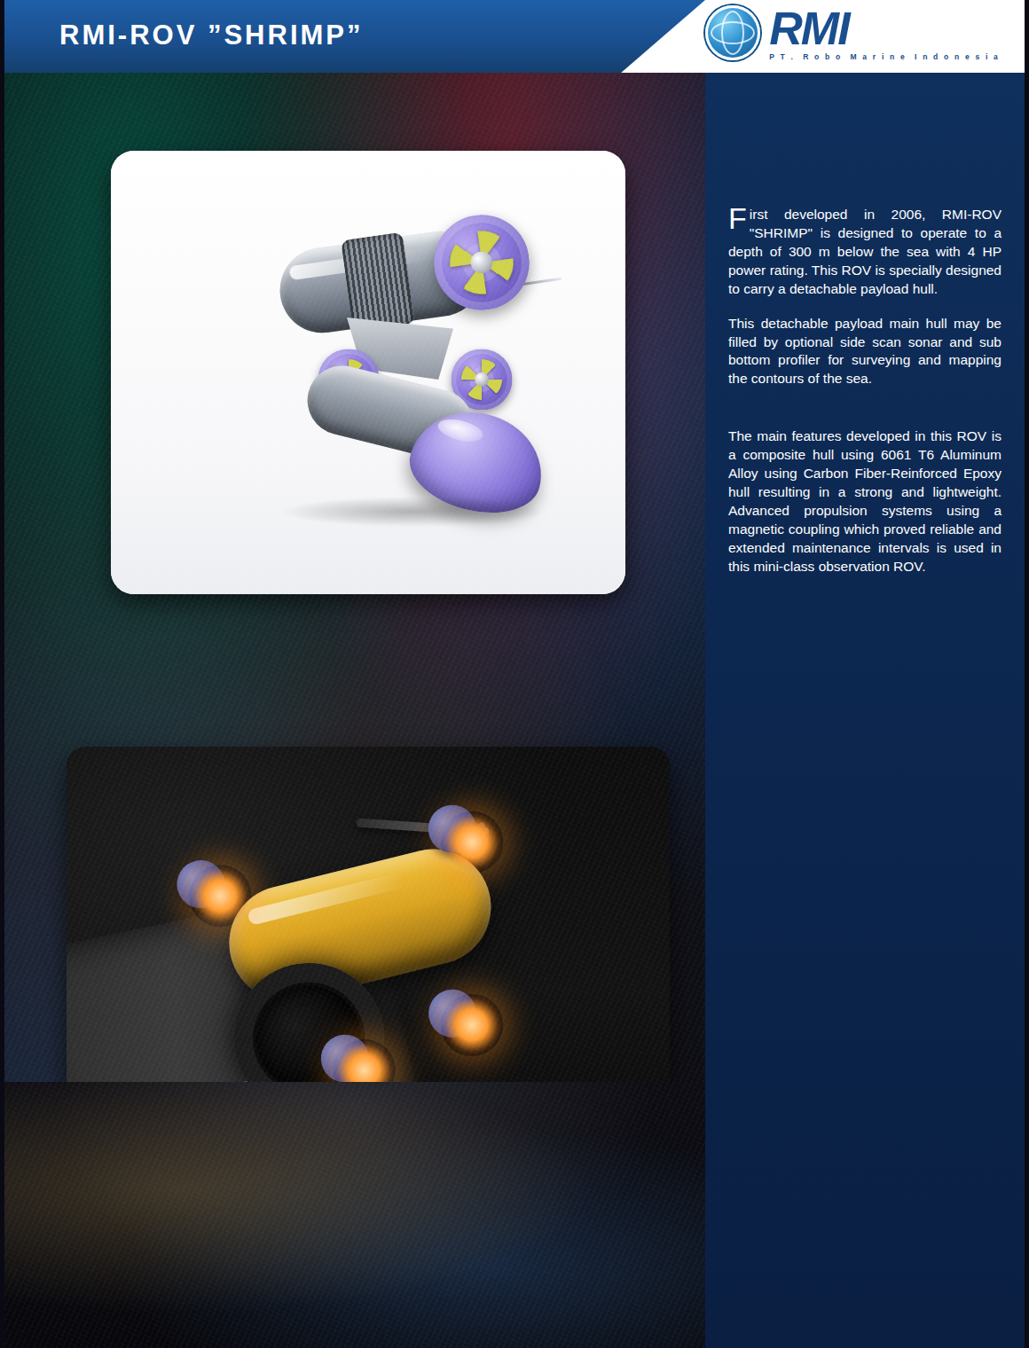RMI-ROV ”SHRIMP”
RMI P T . R o b o M a r i n e I n d o n e s i a
First developed in 2006, RMI-ROV "SHRIMP" is designed to operate to a depth of 300 m below the sea with 4 HP power rating. This ROV is specially designed to carry a detachable payload hull.
This detachable payload main hull may be filled by optional side scan sonar and sub bottom profiler for surveying and mapping the contours of the sea.
The main features developed in this ROV is a composite hull using 6061 T6 Aluminum Alloy using Carbon Fiber-Reinforced Epoxy hull resulting in a strong and lightweight. Advanced propulsion systems using a magnetic coupling which proved reliable and extended maintenance intervals is used in this mini-class observation ROV.